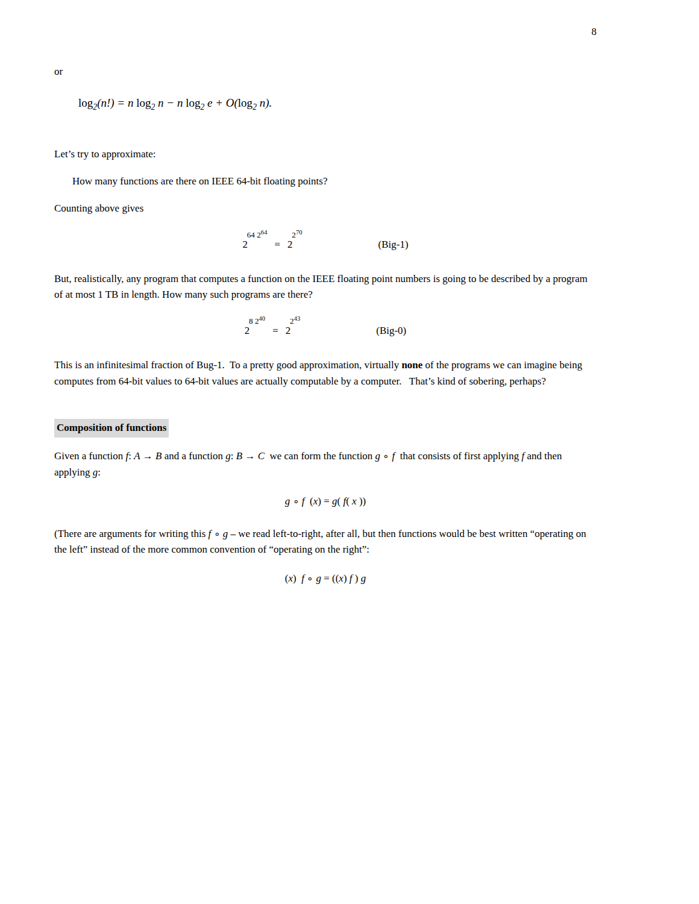8
or
log2(n!) = n log2 n − n log2 e + O(log2 n).
Let’s try to approximate:
How many functions are there on IEEE 64-bit floating points?
Counting above gives
| 64 2 64 2 | = | 2 70 2 | (Big-1) |
But, realistically, any program that computes a function on the IEEE floating point numbers is going to be described by a program of at most 1 TB in length. How many such programs are there?
| 8 2 40 2 | = | 2 43 2 | (Big-0) |
This is an infinitesimal fraction of Bug-1. To a pretty good approximation, virtually none of the programs we can imagine being computes from 64-bit values to 64-bit values are actually computable by a computer. That’s kind of sobering, perhaps?
Composition of functions
Given a function f: A → B and a function g: B → C we can form the function g ∘ f that consists of first applying f and then applying g:
g ∘ f (x) = g( f( x ))
(There are arguments for writing this f ∘ g – we read left-to-right, after all, but then functions would be best written “operating on the left” instead of the more common convention of “operating on the right”:
(x) f ∘ g = ((x) f ) g